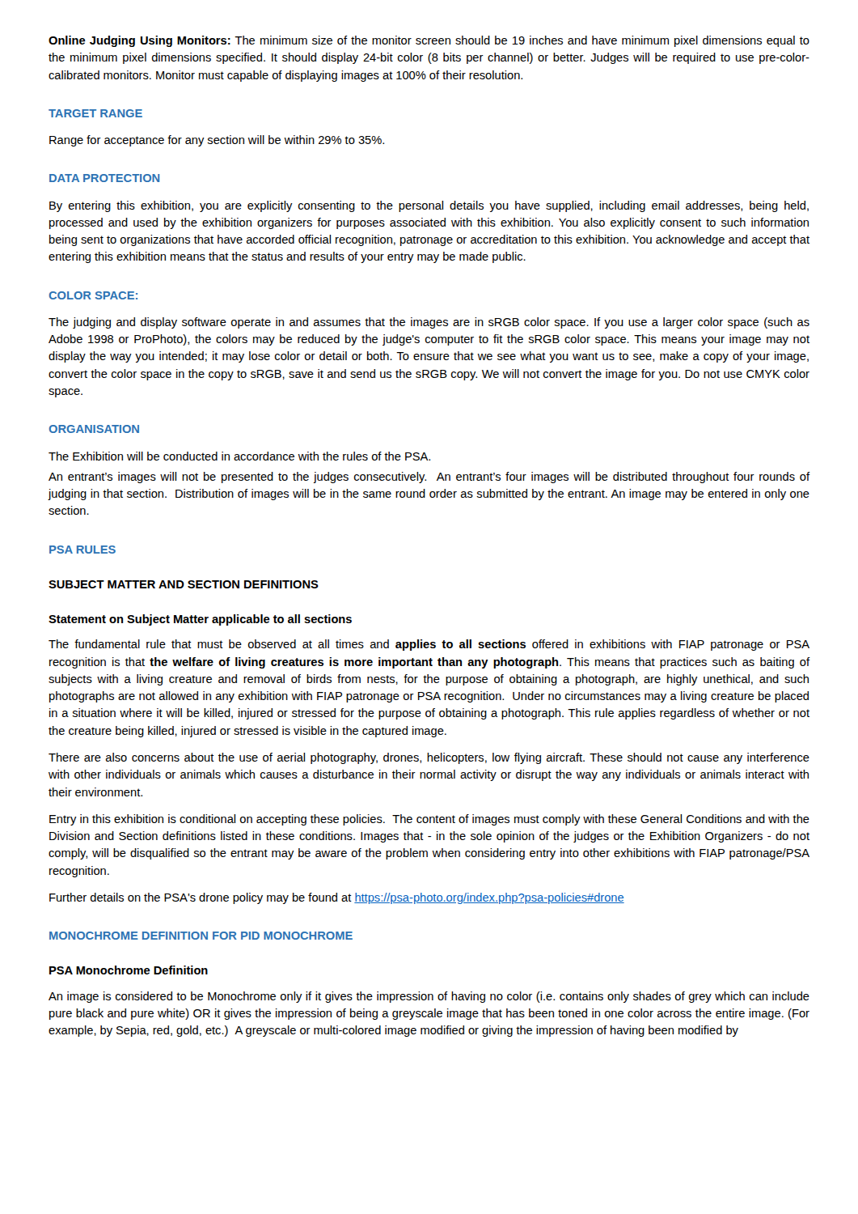Online Judging Using Monitors: The minimum size of the monitor screen should be 19 inches and have minimum pixel dimensions equal to the minimum pixel dimensions specified. It should display 24-bit color (8 bits per channel) or better. Judges will be required to use pre-color-calibrated monitors. Monitor must capable of displaying images at 100% of their resolution.
Target Range
Range for acceptance for any section will be within 29% to 35%.
Data Protection
By entering this exhibition, you are explicitly consenting to the personal details you have supplied, including email addresses, being held, processed and used by the exhibition organizers for purposes associated with this exhibition. You also explicitly consent to such information being sent to organizations that have accorded official recognition, patronage or accreditation to this exhibition. You acknowledge and accept that entering this exhibition means that the status and results of your entry may be made public.
Color Space:
The judging and display software operate in and assumes that the images are in sRGB color space. If you use a larger color space (such as Adobe 1998 or ProPhoto), the colors may be reduced by the judge's computer to fit the sRGB color space. This means your image may not display the way you intended; it may lose color or detail or both. To ensure that we see what you want us to see, make a copy of your image, convert the color space in the copy to sRGB, save it and send us the sRGB copy. We will not convert the image for you. Do not use CMYK color space.
Organisation
The Exhibition will be conducted in accordance with the rules of the PSA.
An entrant’s images will not be presented to the judges consecutively. An entrant’s four images will be distributed throughout four rounds of judging in that section. Distribution of images will be in the same round order as submitted by the entrant. An image may be entered in only one section.
PSA Rules
SUBJECT MATTER AND SECTION DEFINITIONS
Statement on Subject Matter applicable to all sections
The fundamental rule that must be observed at all times and applies to all sections offered in exhibitions with FIAP patronage or PSA recognition is that the welfare of living creatures is more important than any photograph. This means that practices such as baiting of subjects with a living creature and removal of birds from nests, for the purpose of obtaining a photograph, are highly unethical, and such photographs are not allowed in any exhibition with FIAP patronage or PSA recognition. Under no circumstances may a living creature be placed in a situation where it will be killed, injured or stressed for the purpose of obtaining a photograph. This rule applies regardless of whether or not the creature being killed, injured or stressed is visible in the captured image.
There are also concerns about the use of aerial photography, drones, helicopters, low flying aircraft. These should not cause any interference with other individuals or animals which causes a disturbance in their normal activity or disrupt the way any individuals or animals interact with their environment.
Entry in this exhibition is conditional on accepting these policies. The content of images must comply with these General Conditions and with the Division and Section definitions listed in these conditions. Images that - in the sole opinion of the judges or the Exhibition Organizers - do not comply, will be disqualified so the entrant may be aware of the problem when considering entry into other exhibitions with FIAP patronage/PSA recognition.
Further details on the PSA's drone policy may be found at https://psa-photo.org/index.php?psa-policies#drone
Monochrome Definition for PID Monochrome
PSA Monochrome Definition
An image is considered to be Monochrome only if it gives the impression of having no color (i.e. contains only shades of grey which can include pure black and pure white) OR it gives the impression of being a greyscale image that has been toned in one color across the entire image. (For example, by Sepia, red, gold, etc.) A greyscale or multi-colored image modified or giving the impression of having been modified by